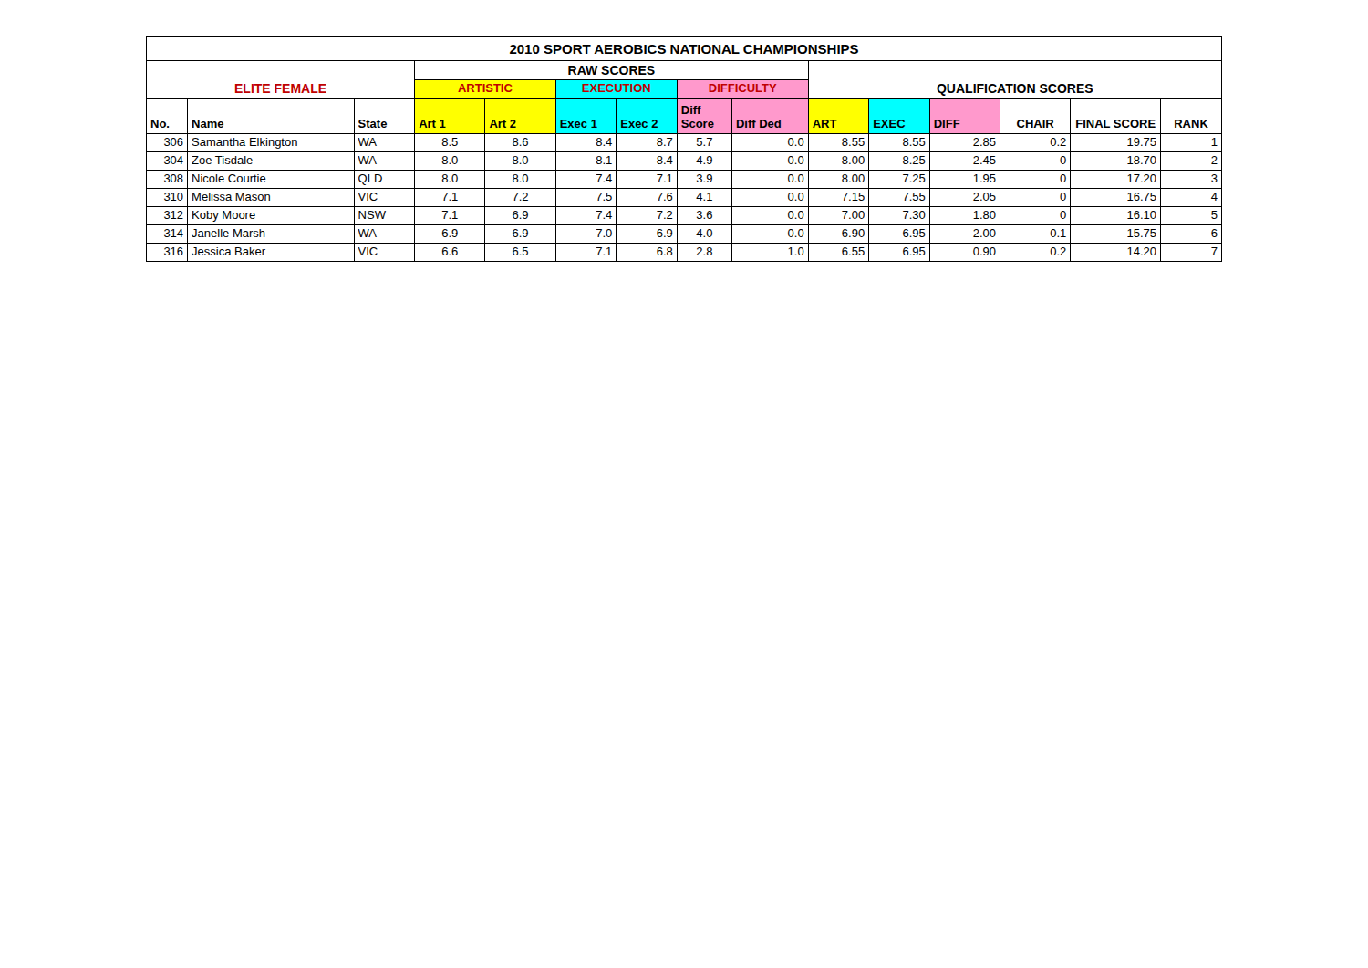| 2010 SPORT AEROBICS NATIONAL CHAMPIONSHIPS |
| ELITE FEMALE | RAW SCORES | QUALIFICATION SCORES |
| ARTISTIC | EXECUTION | DIFFICULTY |
| | | | Art 1 | Art 2 | Exec 1 | Exec 2 | Diff Score | Diff Ded | ART | EXEC | DIFF | CHAIR | FINAL SCORE | RANK |
| No. | Name | State |
| 306 | Samantha Elkington | WA | 8.5 | 8.6 | 8.4 | 8.7 | 5.7 | 0.0 | 8.55 | 8.55 | 2.85 | 0.2 | 19.75 | 1 |
| 304 | Zoe Tisdale | WA | 8.0 | 8.0 | 8.1 | 8.4 | 4.9 | 0.0 | 8.00 | 8.25 | 2.45 | 0 | 18.70 | 2 |
| 308 | Nicole Courtie | QLD | 8.0 | 8.0 | 7.4 | 7.1 | 3.9 | 0.0 | 8.00 | 7.25 | 1.95 | 0 | 17.20 | 3 |
| 310 | Melissa Mason | VIC | 7.1 | 7.2 | 7.5 | 7.6 | 4.1 | 0.0 | 7.15 | 7.55 | 2.05 | 0 | 16.75 | 4 |
| 312 | Koby Moore | NSW | 7.1 | 6.9 | 7.4 | 7.2 | 3.6 | 0.0 | 7.00 | 7.30 | 1.80 | 0 | 16.10 | 5 |
| 314 | Janelle Marsh | WA | 6.9 | 6.9 | 7.0 | 6.9 | 4.0 | 0.0 | 6.90 | 6.95 | 2.00 | 0.1 | 15.75 | 6 |
| 316 | Jessica Baker | VIC | 6.6 | 6.5 | 7.1 | 6.8 | 2.8 | 1.0 | 6.55 | 6.95 | 0.90 | 0.2 | 14.20 | 7 |